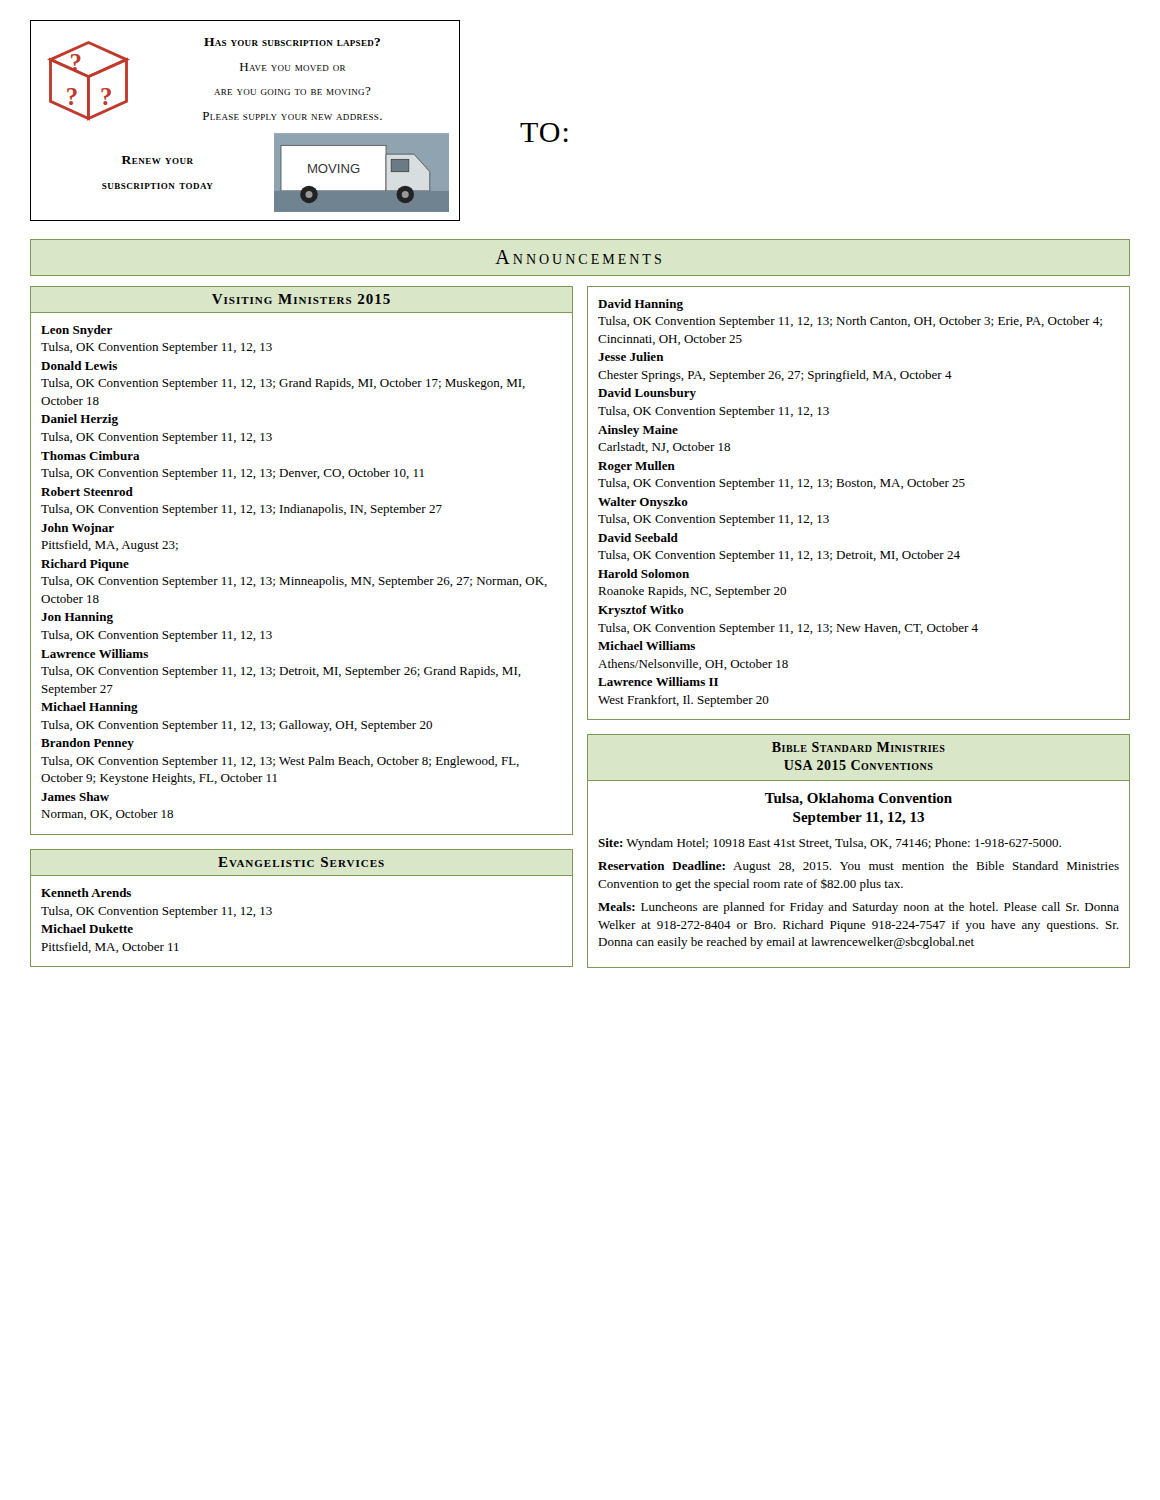? ? ?
Has your subscription lapsed?
Have you moved or
are you going to be moving?
Please supply your new address.
Renew your
subscription today
MOVING
TO:
Announcements
Visiting Ministers 2015
Leon Snyder
Tulsa, OK Convention September 11, 12, 13
Donald Lewis
Tulsa, OK Convention September 11, 12, 13; Grand Rapids, MI, October 17; Muskegon, MI, October 18
Daniel Herzig
Tulsa, OK Convention September 11, 12, 13
Thomas Cimbura
Tulsa, OK Convention September 11, 12, 13; Denver, CO, October 10, 11
Robert Steenrod
Tulsa, OK Convention September 11, 12, 13; Indianapolis, IN, September 27
John Wojnar
Pittsfield, MA, August 23;
Richard Piqune
Tulsa, OK Convention September 11, 12, 13; Minneapolis, MN, September 26, 27; Norman, OK, October 18
Jon Hanning
Tulsa, OK Convention September 11, 12, 13
Lawrence Williams
Tulsa, OK Convention September 11, 12, 13; Detroit, MI, September 26; Grand Rapids, MI, September 27
Michael Hanning
Tulsa, OK Convention September 11, 12, 13; Galloway, OH, September 20
Brandon Penney
Tulsa, OK Convention September 11, 12, 13; West Palm Beach, October 8; Englewood, FL, October 9; Keystone Heights, FL, October 11
James Shaw
Norman, OK, October 18
Evangelistic Services
Kenneth Arends
Tulsa, OK Convention September 11, 12, 13
Michael Dukette
Pittsfield, MA, October 11
David Hanning
Tulsa, OK Convention September 11, 12, 13; North Canton, OH, October 3; Erie, PA, October 4; Cincinnati, OH, October 25
Jesse Julien
Chester Springs, PA, September 26, 27; Springfield, MA, October 4
David Lounsbury
Tulsa, OK Convention September 11, 12, 13
Ainsley Maine
Carlstadt, NJ, October 18
Roger Mullen
Tulsa, OK Convention September 11, 12, 13; Boston, MA, October 25
Walter Onyszko
Tulsa, OK Convention September 11, 12, 13
David Seebald
Tulsa, OK Convention September 11, 12, 13; Detroit, MI, October 24
Harold Solomon
Roanoke Rapids, NC, September 20
Krysztof Witko
Tulsa, OK Convention September 11, 12, 13; New Haven, CT, October 4
Michael Williams
Athens/Nelsonville, OH, October 18
Lawrence Williams II
West Frankfort, Il. September 20
Bible Standard Ministries
USA 2015 Conventions
Tulsa, Oklahoma Convention
September 11, 12, 13
Site: Wyndam Hotel; 10918 East 41st Street, Tulsa, OK, 74146; Phone: 1-918-627-5000.
Reservation Deadline: August 28, 2015. You must mention the Bible Standard Ministries Convention to get the special room rate of $82.00 plus tax.
Meals: Luncheons are planned for Friday and Saturday noon at the hotel. Please call Sr. Donna Welker at 918-272-8404 or Bro. Richard Piqune 918-224-7547 if you have any questions. Sr. Donna can easily be reached by email at lawrencewelker@sbcglobal.net